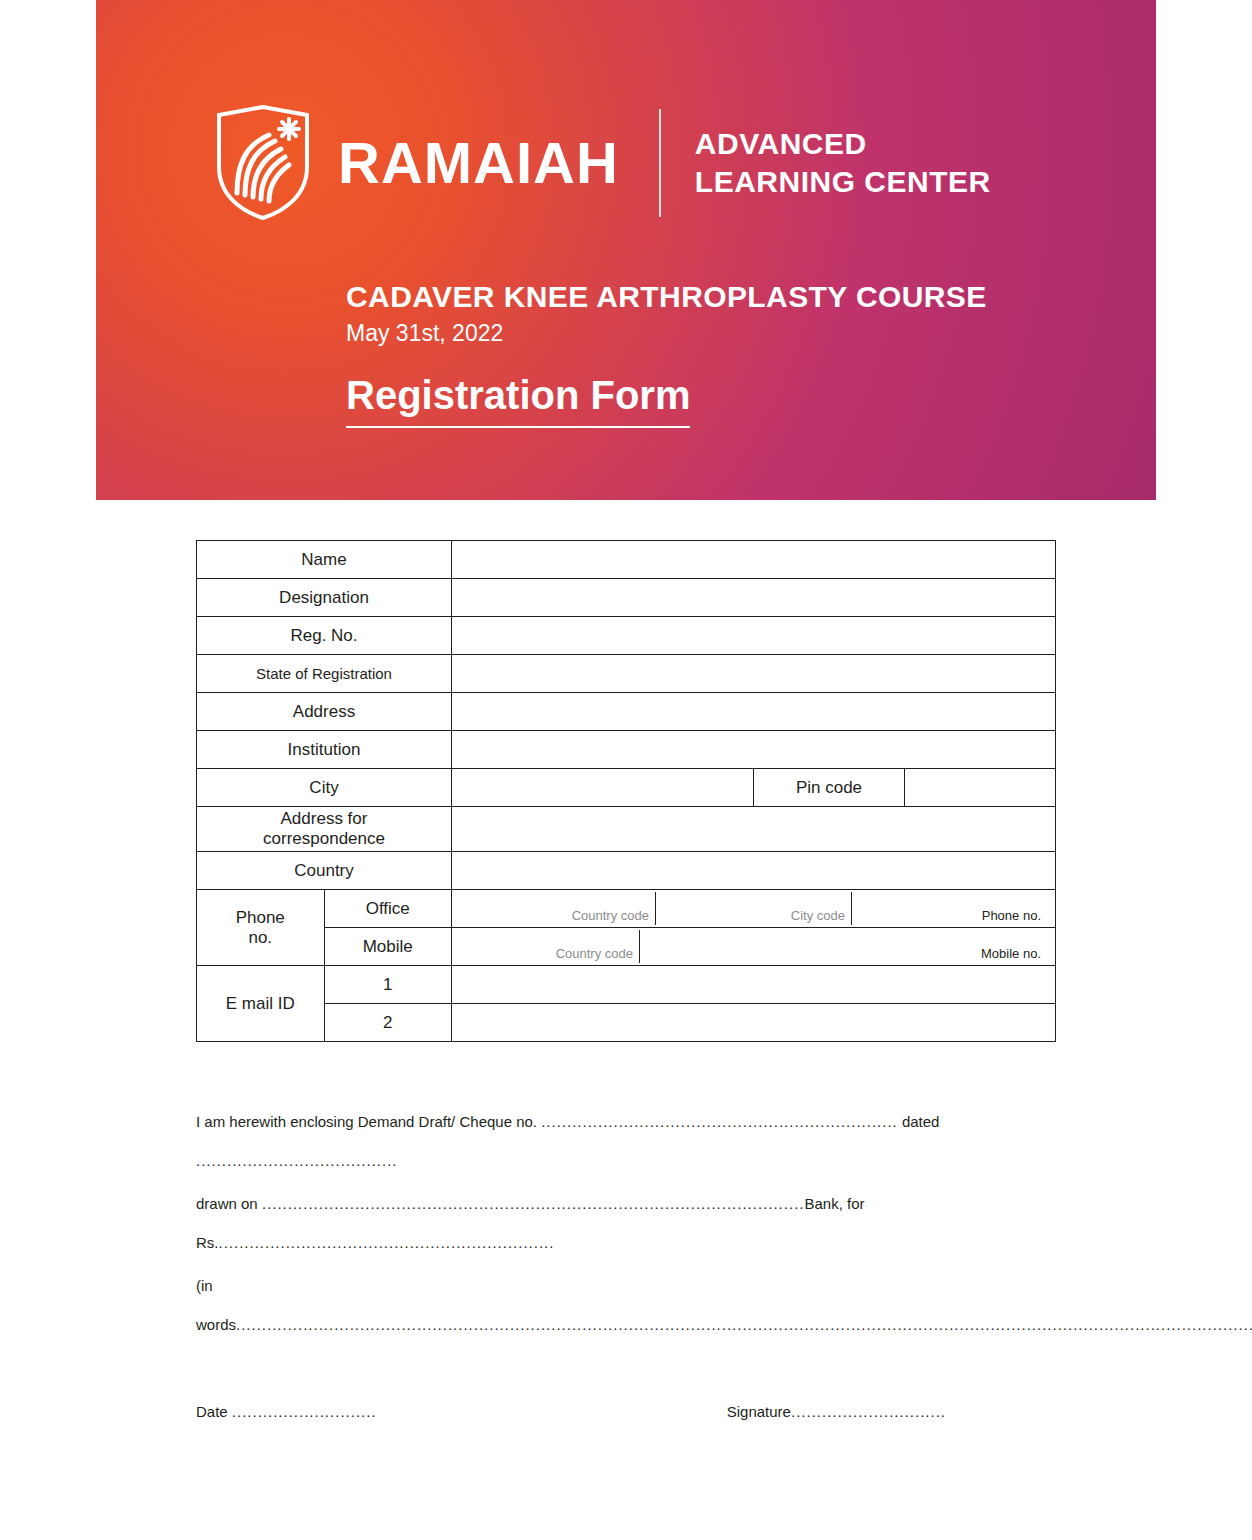RAMAIAH
ADVANCED
LEARNING CENTER
CADAVER KNEE ARTHROPLASTY COURSE
May 31st, 2022
Registration Form
| Name | |
| Designation | |
| Reg. No. | |
| State of Registration | |
| Address | |
| Institution | |
| City | | Pin code | |
| Address for correspondence | |
| Country | |
| Phone no. | Office | Country code City code Phone no. |
| Mobile | Country code Mobile no. |
| E mail ID | 1 | |
| 2 | |
I am herewith enclosing Demand Draft/ Cheque no. ..................................................................... dated .......................................
drawn on ......................................................................................................... Bank, for Rs..................................................................
(in words.........................................................................................................................................................................................................).
Date ............................
Signature..............................